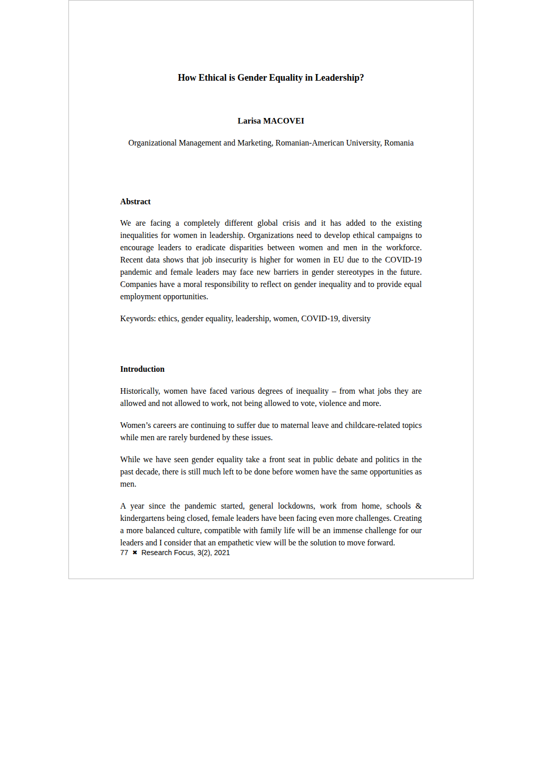How Ethical is Gender Equality in Leadership?
Larisa MACOVEI
Organizational Management and Marketing, Romanian-American University, Romania
Abstract
We are facing a completely different global crisis and it has added to the existing inequalities for women in leadership. Organizations need to develop ethical campaigns to encourage leaders to eradicate disparities between women and men in the workforce. Recent data shows that job insecurity is higher for women in EU due to the COVID-19 pandemic and female leaders may face new barriers in gender stereotypes in the future. Companies have a moral responsibility to reflect on gender inequality and to provide equal employment opportunities.
Keywords: ethics, gender equality, leadership, women, COVID-19, diversity
Introduction
Historically, women have faced various degrees of inequality – from what jobs they are allowed and not allowed to work, not being allowed to vote, violence and more.
Women’s careers are continuing to suffer due to maternal leave and childcare-related topics while men are rarely burdened by these issues.
While we have seen gender equality take a front seat in public debate and politics in the past decade, there is still much left to be done before women have the same opportunities as men.
A year since the pandemic started, general lockdowns, work from home, schools & kindergartens being closed, female leaders have been facing even more challenges. Creating a more balanced culture, compatible with family life will be an immense challenge for our leaders and I consider that an empathetic view will be the solution to move forward.
77 ✖ Research Focus, 3(2), 2021